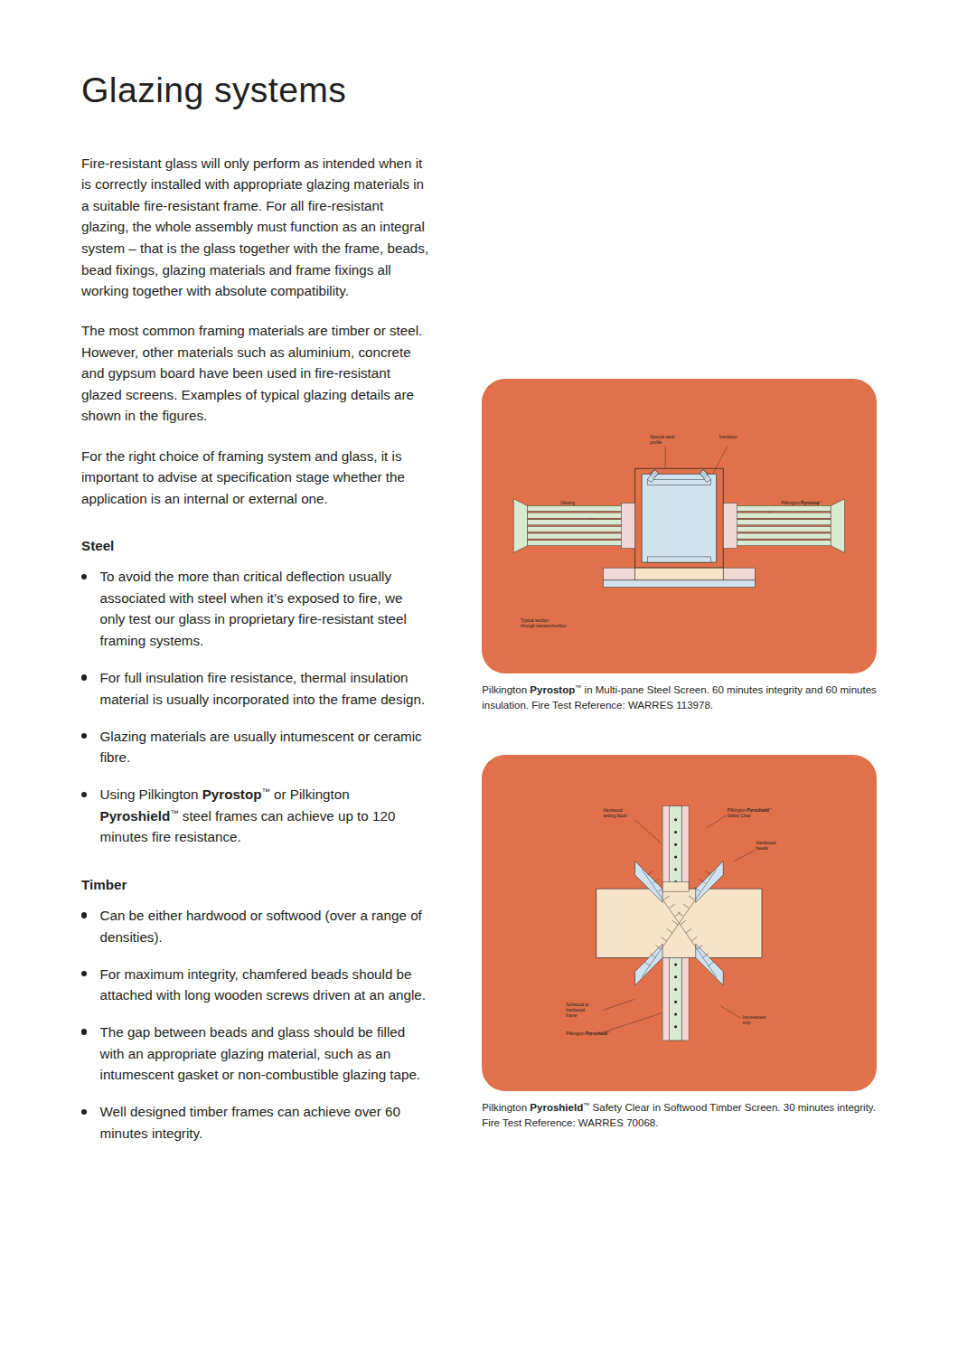Glazing systems
Fire-resistant glass will only perform as intended when it is correctly installed with appropriate glazing materials in a suitable fire-resistant frame. For all fire-resistant glazing, the whole assembly must function as an integral system – that is the glass together with the frame, beads, bead fixings, glazing materials and frame fixings all working together with absolute compatibility.
The most common framing materials are timber or steel. However, other materials such as aluminium, concrete and gypsum board have been used in fire-resistant glazed screens. Examples of typical glazing details are shown in the figures.
For the right choice of framing system and glass, it is important to advise at specification stage whether the application is an internal or external one.
Steel
To avoid the more than critical deflection usually associated with steel when it’s exposed to fire, we only test our glass in proprietary fire-resistant steel framing systems.
For full insulation fire resistance, thermal insulation material is usually incorporated into the frame design.
Glazing materials are usually intumescent or ceramic fibre.
Using Pilkington Pyrostop™ or Pilkington Pyroshield™ steel frames can achieve up to 120 minutes fire resistance.
Timber
Can be either hardwood or softwood (over a range of densities).
For maximum integrity, chamfered beads should be attached with long wooden screws driven at an angle.
The gap between beads and glass should be filled with an appropriate glazing material, such as an intumescent gasket or non-combustible glazing tape.
Well designed timber frames can achieve over 60 minutes integrity.
Special steel profile Insulation Glazing tape Pilkington Pyrostop™ 60-101 Typical section through transom/mullion
Pilkington Pyrostop™ in Multi-pane Steel Screen. 60 minutes integrity and 60 minutes insulation. Fire Test Reference: WARRES 113978.
Hardwood setting block Pilkington Pyroshield™ Safety Clear Hardwood beads Softwood or hardwood frame Pilkington Pyroshield™ Intumescent strip
Pilkington Pyroshield™ Safety Clear in Softwood Timber Screen. 30 minutes integrity.
Fire Test Reference: WARRES 70068.